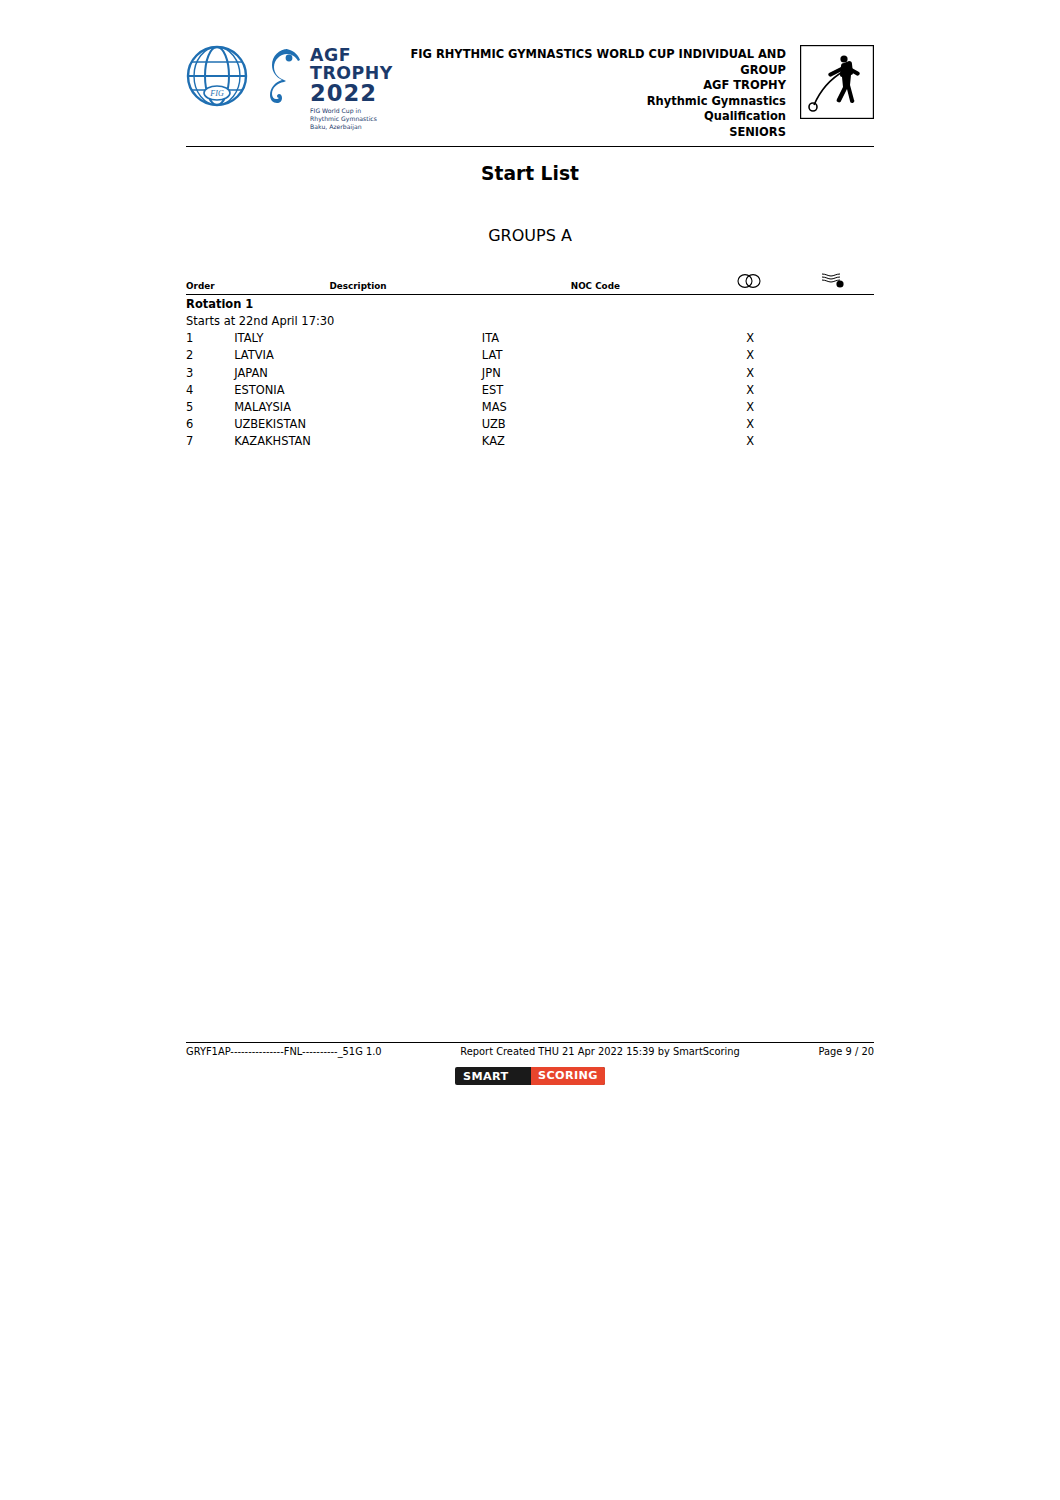FIG
AGF
TROPHY
2022
FIG World Cup in
Rhythmic Gymnastics
Baku, Azerbaijan
FIG RHYTHMIC GYMNASTICS WORLD CUP INDIVIDUAL AND GROUP
AGF TROPHY
Rhythmic Gymnastics
Qualification
SENIORS
Start List
GROUPS A
| Order | Description | NOC Code | | |
| --- | --- | --- | --- | --- |
| Rotation 1 |
| Starts at 22nd April 17:30 |
| 1 | ITALY | ITA | X | |
| 2 | LATVIA | LAT | X | |
| 3 | JAPAN | JPN | X | |
| 4 | ESTONIA | EST | X | |
| 5 | MALAYSIA | MAS | X | |
| 6 | UZBEKISTAN | UZB | X | |
| 7 | KAZAKHSTAN | KAZ | X | |
GRYF1AP---------------FNL----------_51G 1.0
Report Created THU 21 Apr 2022 15:39 by SmartScoring
Page 9 / 20
SMART SCORING